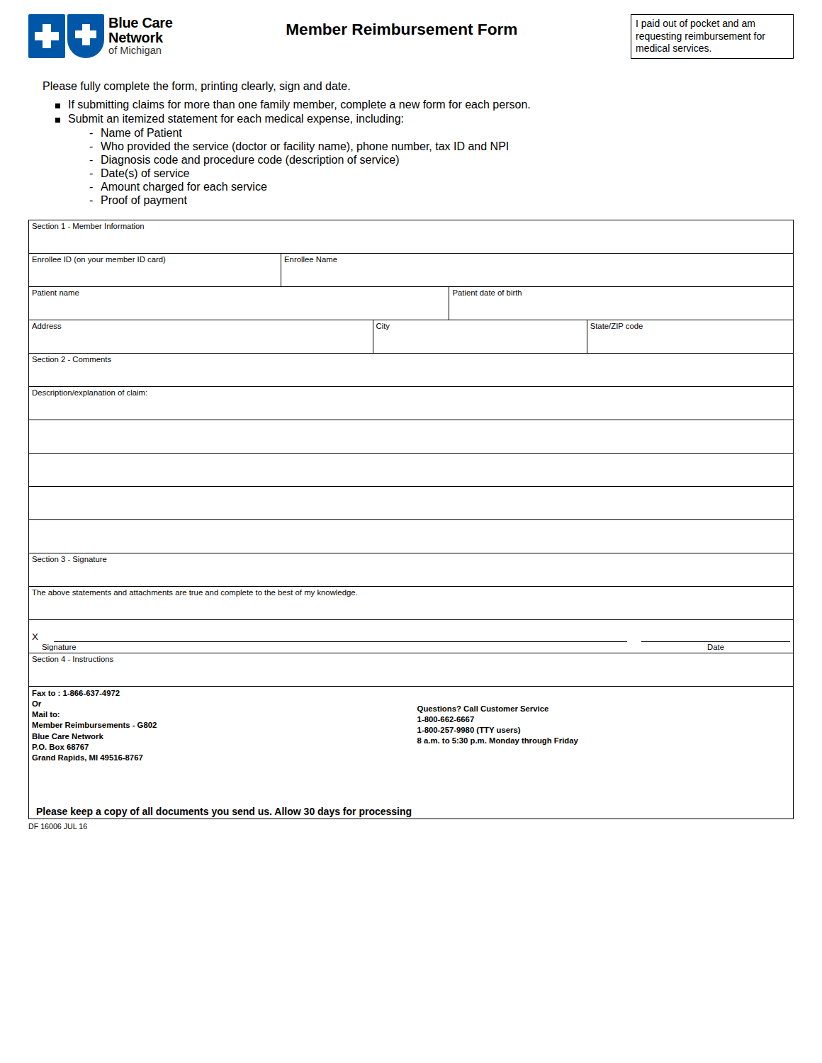Blue Care
Network
of Michigan
Member Reimbursement Form
I paid out of pocket and am requesting reimbursement for medical services.
Please fully complete the form, printing clearly, sign and date.
If submitting claims for more than one family member, complete a new form for each person.
Submit an itemized statement for each medical expense, including:
Name of Patient
Who provided the service (doctor or facility name), phone number, tax ID and NPI
Diagnosis code and procedure code (description of service)
Date(s) of service
Amount charged for each service
Proof of payment
| Section 1 - Member Information |
| Enrollee ID (on your member ID card) | Enrollee Name |
| Patient name | Patient date of birth |
| Address | City | State/ZIP code |
| Section 2 - Comments |
| Description/explanation of claim: |
| Section 3 - Signature |
| The above statements and attachments are true and complete to the best of my knowledge. |
| X Signature Date |
| Section 4 - Instructions |
| Fax to : 1-866-637-4972 Or Mail to: Member Reimbursements - G802 Blue Care Network P.O. Box 68767 Grand Rapids, MI 49516-8767 Questions? Call Customer Service 1-800-662-6667 1-800-257-9980 (TTY users) 8 a.m. to 5:30 p.m. Monday through Friday Please keep a copy of all documents you send us. Allow 30 days for processing |
DF 16006 JUL 16